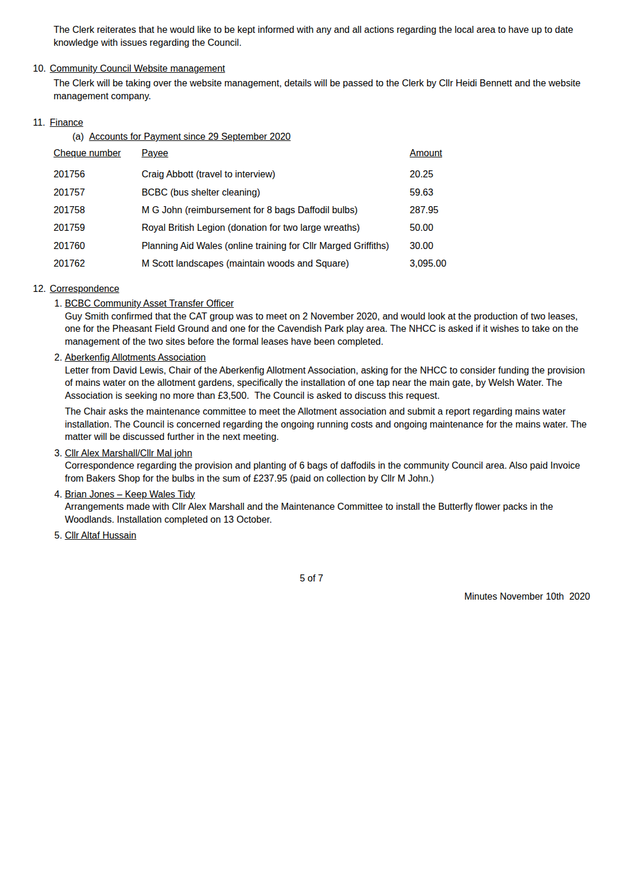The Clerk reiterates that he would like to be kept informed with any and all actions regarding the local area to have up to date knowledge with issues regarding the Council.
10. Community Council Website management
The Clerk will be taking over the website management, details will be passed to the Clerk by Cllr Heidi Bennett and the website management company.
11. Finance
(a) Accounts for Payment since 29 September 2020
| Cheque number | Payee | Amount |
| --- | --- | --- |
| 201756 | Craig Abbott (travel to interview) | 20.25 |
| 201757 | BCBC (bus shelter cleaning) | 59.63 |
| 201758 | M G John (reimbursement for 8 bags Daffodil bulbs) | 287.95 |
| 201759 | Royal British Legion (donation for two large wreaths) | 50.00 |
| 201760 | Planning Aid Wales (online training for Cllr Marged Griffiths) | 30.00 |
| 201762 | M Scott landscapes (maintain woods and Square) | 3,095.00 |
12. Correspondence
BCBC Community Asset Transfer Officer
Guy Smith confirmed that the CAT group was to meet on 2 November 2020, and would look at the production of two leases, one for the Pheasant Field Ground and one for the Cavendish Park play area. The NHCC is asked if it wishes to take on the management of the two sites before the formal leases have been completed.
Aberkenfig Allotments Association
Letter from David Lewis, Chair of the Aberkenfig Allotment Association, asking for the NHCC to consider funding the provision of mains water on the allotment gardens, specifically the installation of one tap near the main gate, by Welsh Water. The Association is seeking no more than £3,500. The Council is asked to discuss this request.
The Chair asks the maintenance committee to meet the Allotment association and submit a report regarding mains water installation. The Council is concerned regarding the ongoing running costs and ongoing maintenance for the mains water. The matter will be discussed further in the next meeting.
Cllr Alex Marshall/Cllr Mal john
Correspondence regarding the provision and planting of 6 bags of daffodils in the community Council area. Also paid Invoice from Bakers Shop for the bulbs in the sum of £237.95 (paid on collection by Cllr M John.)
Brian Jones – Keep Wales Tidy
Arrangements made with Cllr Alex Marshall and the Maintenance Committee to install the Butterfly flower packs in the Woodlands. Installation completed on 13 October.
Cllr Altaf Hussain
5 of 7
Minutes November 10th 2020